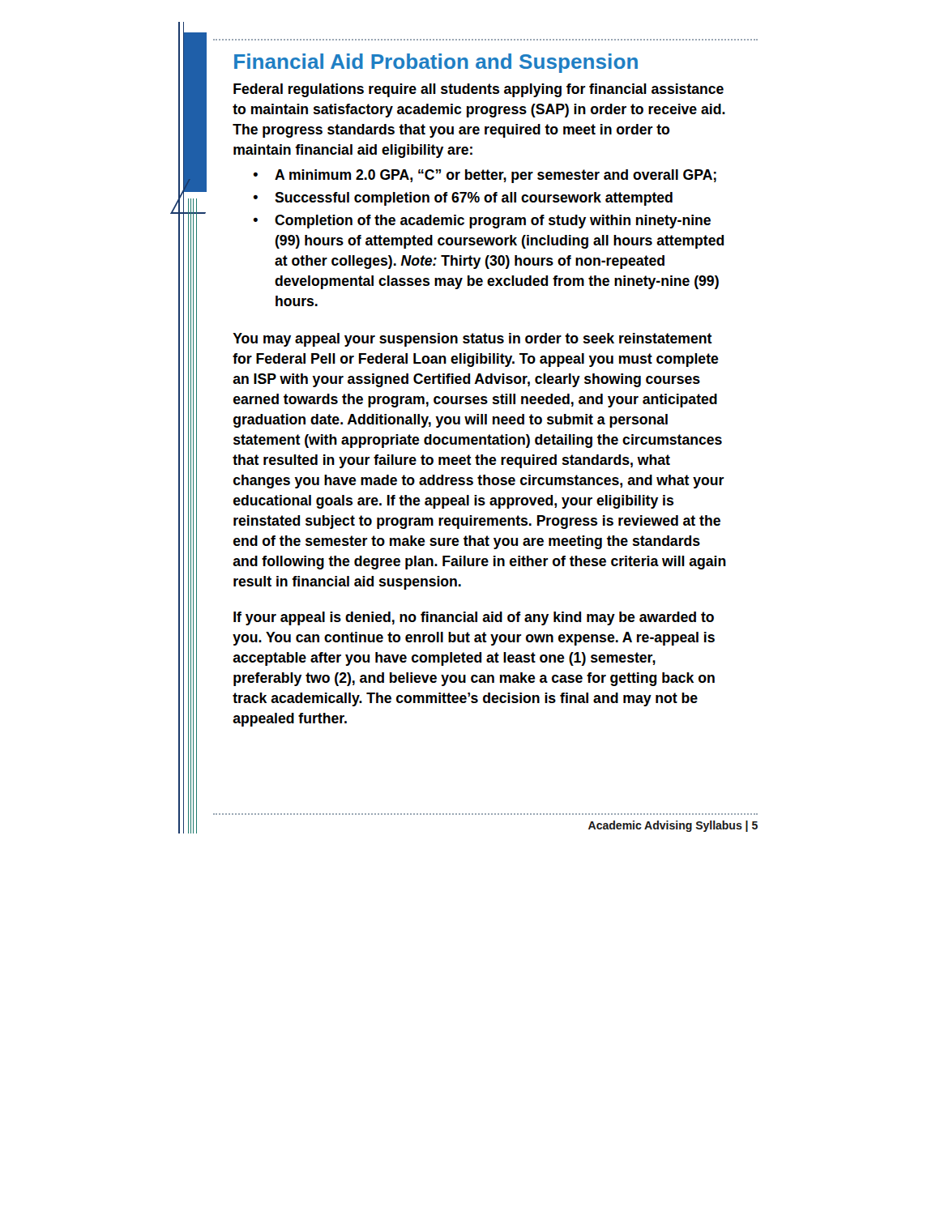Financial Aid Probation and Suspension
Federal regulations require all students applying for financial assistance to maintain satisfactory academic progress (SAP) in order to receive aid. The progress standards that you are required to meet in order to maintain financial aid eligibility are:
A minimum 2.0 GPA, “C” or better, per semester and overall GPA;
Successful completion of 67% of all coursework attempted
Completion of the academic program of study within ninety-nine (99) hours of attempted coursework (including all hours attempted at other colleges). Note: Thirty (30) hours of non-repeated developmental classes may be excluded from the ninety-nine (99) hours.
You may appeal your suspension status in order to seek reinstatement for Federal Pell or Federal Loan eligibility. To appeal you must complete an ISP with your assigned Certified Advisor, clearly showing courses earned towards the program, courses still needed, and your anticipated graduation date. Additionally, you will need to submit a personal statement (with appropriate documentation) detailing the circumstances that resulted in your failure to meet the required standards, what changes you have made to address those circumstances, and what your educational goals are. If the appeal is approved, your eligibility is reinstated subject to program requirements. Progress is reviewed at the end of the semester to make sure that you are meeting the standards and following the degree plan. Failure in either of these criteria will again result in financial aid suspension.
If your appeal is denied, no financial aid of any kind may be awarded to you. You can continue to enroll but at your own expense. A re-appeal is acceptable after you have completed at least one (1) semester, preferably two (2), and believe you can make a case for getting back on track academically. The committee’s decision is final and may not be appealed further.
Academic Advising Syllabus | 5